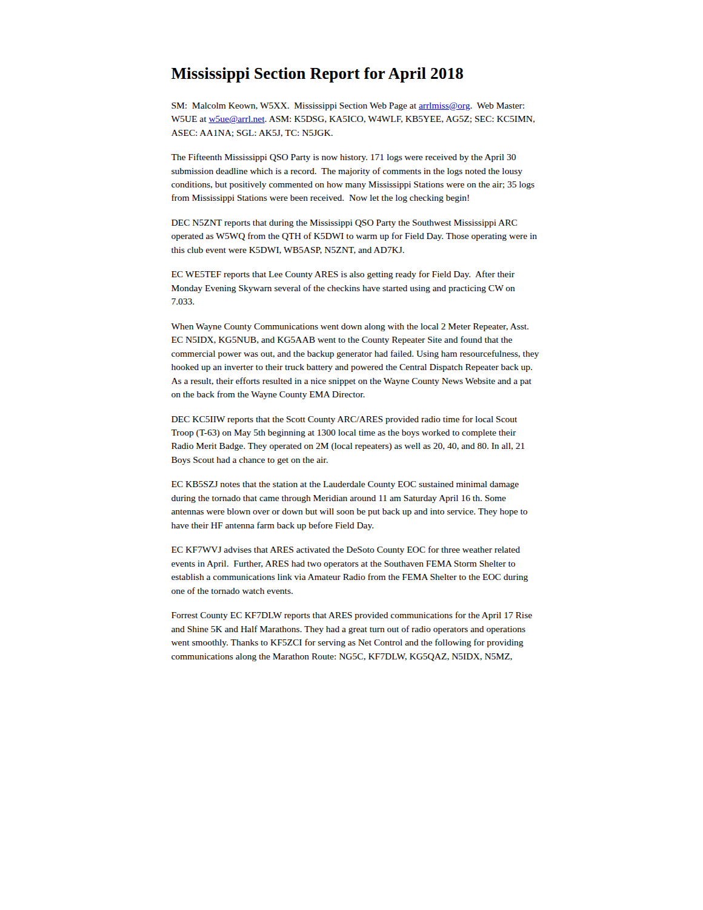Mississippi Section Report for April 2018
SM: Malcolm Keown, W5XX. Mississippi Section Web Page at arrlmiss@org. Web Master: W5UE at w5ue@arrl.net. ASM: K5DSG, KA5ICO, W4WLF, KB5YEE, AG5Z; SEC: KC5IMN, ASEC: AA1NA; SGL: AK5J, TC: N5JGK.
The Fifteenth Mississippi QSO Party is now history. 171 logs were received by the April 30 submission deadline which is a record. The majority of comments in the logs noted the lousy conditions, but positively commented on how many Mississippi Stations were on the air; 35 logs from Mississippi Stations were been received. Now let the log checking begin!
DEC N5ZNT reports that during the Mississippi QSO Party the Southwest Mississippi ARC operated as W5WQ from the QTH of K5DWI to warm up for Field Day. Those operating were in this club event were K5DWI, WB5ASP, N5ZNT, and AD7KJ.
EC WE5TEF reports that Lee County ARES is also getting ready for Field Day. After their Monday Evening Skywarn several of the checkins have started using and practicing CW on 7.033.
When Wayne County Communications went down along with the local 2 Meter Repeater, Asst. EC N5IDX, KG5NUB, and KG5AAB went to the County Repeater Site and found that the commercial power was out, and the backup generator had failed. Using ham resourcefulness, they hooked up an inverter to their truck battery and powered the Central Dispatch Repeater back up. As a result, their efforts resulted in a nice snippet on the Wayne County News Website and a pat on the back from the Wayne County EMA Director.
DEC KC5IIW reports that the Scott County ARC/ARES provided radio time for local Scout Troop (T-63) on May 5th beginning at 1300 local time as the boys worked to complete their Radio Merit Badge. They operated on 2M (local repeaters) as well as 20, 40, and 80. In all, 21 Boys Scout had a chance to get on the air.
EC KB5SZJ notes that the station at the Lauderdale County EOC sustained minimal damage during the tornado that came through Meridian around 11 am Saturday April 16 th. Some antennas were blown over or down but will soon be put back up and into service. They hope to have their HF antenna farm back up before Field Day.
EC KF7WVJ advises that ARES activated the DeSoto County EOC for three weather related events in April. Further, ARES had two operators at the Southaven FEMA Storm Shelter to establish a communications link via Amateur Radio from the FEMA Shelter to the EOC during one of the tornado watch events.
Forrest County EC KF7DLW reports that ARES provided communications for the April 17 Rise and Shine 5K and Half Marathons. They had a great turn out of radio operators and operations went smoothly. Thanks to KF5ZCI for serving as Net Control and the following for providing communications along the Marathon Route: NG5C, KF7DLW, KG5QAZ, N5IDX, N5MZ,